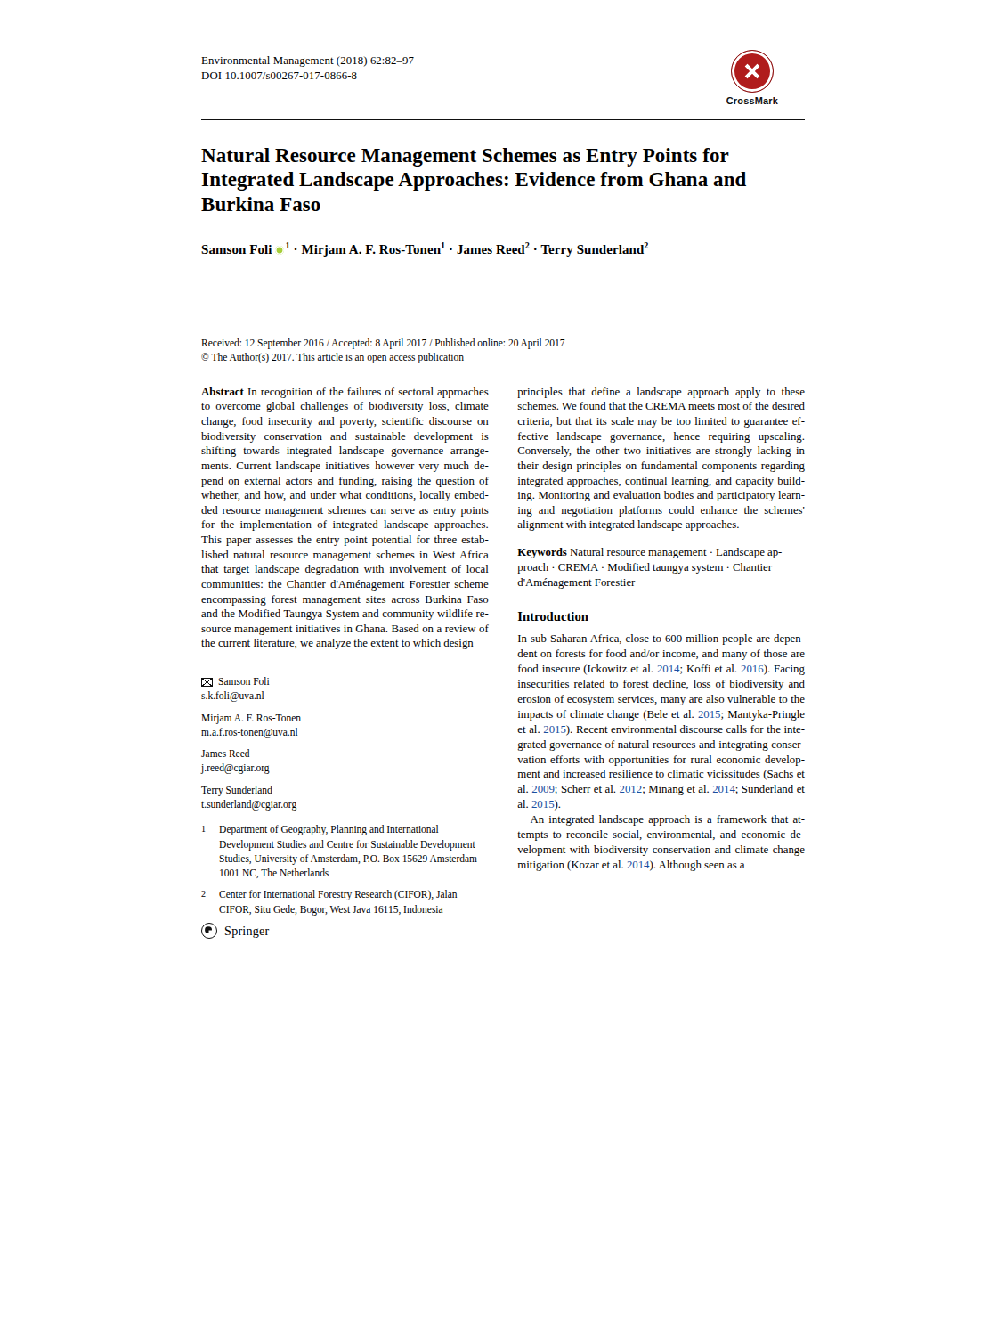Environmental Management (2018) 62:82–97
DOI 10.1007/s00267-017-0866-8
CrossMark
Natural Resource Management Schemes as Entry Points for
Integrated Landscape Approaches: Evidence from Ghana and
Burkina Faso
Samson Foli1 · Mirjam A. F. Ros-Tonen1 · James Reed2 · Terry Sunderland2
Received: 12 September 2016 / Accepted: 8 April 2017 / Published online: 20 April 2017
© The Author(s) 2017. This article is an open access publication
Abstract In recognition of the failures of sectoral approaches to overcome global challenges of biodiversity loss, climate change, food insecurity and poverty, scientific discourse on biodiversity conservation and sustainable development is shifting towards integrated landscape governance arrangements. Current landscape initiatives however very much depend on external actors and funding, raising the question of whether, and how, and under what conditions, locally embedded resource management schemes can serve as entry points for the implementation of integrated landscape approaches. This paper assesses the entry point potential for three established natural resource management schemes in West Africa that target landscape degradation with involvement of local communities: the Chantier d'Aménagement Forestier scheme encompassing forest management sites across Burkina Faso and the Modified Taungya System and community wildlife resource management initiatives in Ghana. Based on a review of the current literature, we analyze the extent to which design
Samson Foli s.k.foli@uva.nl
Mirjam A. F. Ros-Tonen m.a.f.ros-tonen@uva.nl
James Reed j.reed@cgiar.org
Terry Sunderland t.sunderland@cgiar.org
1
Department of Geography, Planning and International Development Studies and Centre for Sustainable Development Studies, University of Amsterdam, P.O. Box 15629 Amsterdam 1001 NC, The Netherlands
2
Center for International Forestry Research (CIFOR), Jalan CIFOR, Situ Gede, Bogor, West Java 16115, Indonesia
principles that define a landscape approach apply to these schemes. We found that the CREMA meets most of the desired criteria, but that its scale may be too limited to guarantee effective landscape governance, hence requiring upscaling. Conversely, the other two initiatives are strongly lacking in their design principles on fundamental components regarding integrated approaches, continual learning, and capacity building. Monitoring and evaluation bodies and participatory learning and negotiation platforms could enhance the schemes' alignment with integrated landscape approaches.
Keywords Natural resource management · Landscape approach · CREMA · Modified taungya system · Chantier d'Aménagement Forestier
Introduction
In sub-Saharan Africa, close to 600 million people are dependent on forests for food and/or income, and many of those are food insecure (Ickowitz et al. 2014; Koffi et al. 2016). Facing insecurities related to forest decline, loss of biodiversity and erosion of ecosystem services, many are also vulnerable to the impacts of climate change (Bele et al. 2015; Mantyka-Pringle et al. 2015). Recent environmental discourse calls for the integrated governance of natural resources and integrating conservation efforts with opportunities for rural economic development and increased resilience to climatic vicissitudes (Sachs et al. 2009; Scherr et al. 2012; Minang et al. 2014; Sunderland et al. 2015).
An integrated landscape approach is a framework that attempts to reconcile social, environmental, and economic development with biodiversity conservation and climate change mitigation (Kozar et al. 2014). Although seen as a
Springer